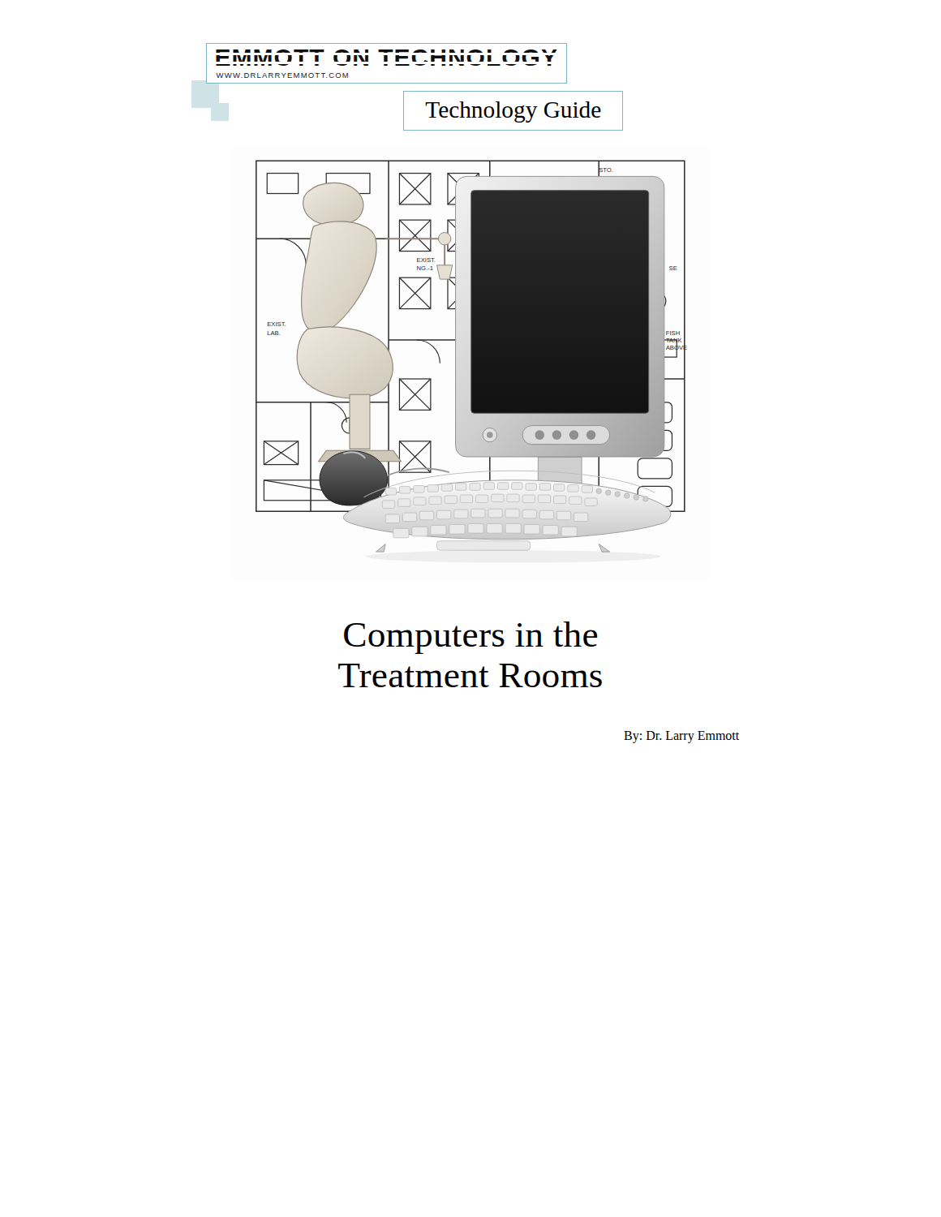EMMOTT ON TECHNOLOGY
WWW.DRLARRYEMMOTT.COM
Technology Guide
STO. EXIST. NG.-1 EXIST. LAB. PAN KIDS AREA FISH TANK ABOVE SEATING AREA FUTURE OP.-2 SUPPLIES SE
Computers in the
Treatment Rooms
By: Dr. Larry Emmott